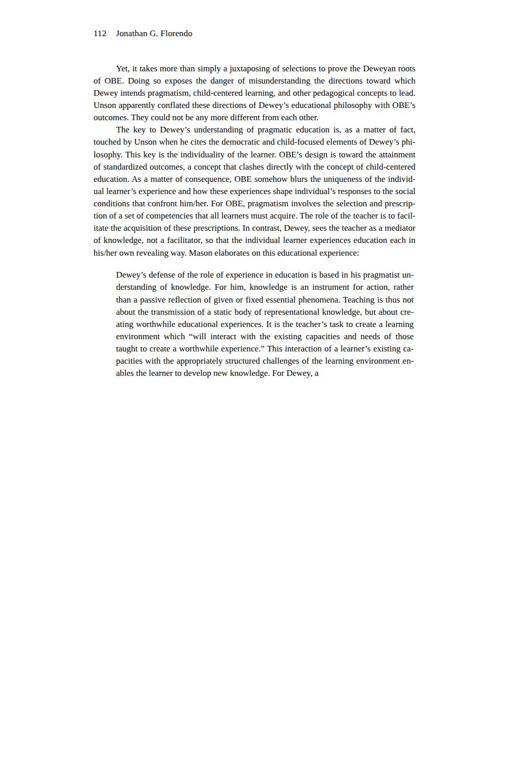112 Jonathan G. Florendo
Yet, it takes more than simply a juxtaposing of selections to prove the Deweyan roots of OBE. Doing so exposes the danger of misunderstanding the directions toward which Dewey intends pragmatism, child-centered learning, and other pedagogical concepts to lead. Unson apparently conflated these directions of Dewey’s educational philosophy with OBE’s outcomes. They could not be any more different from each other.
The key to Dewey’s understanding of pragmatic education is, as a matter of fact, touched by Unson when he cites the democratic and child-focused elements of Dewey’s philosophy. This key is the individuality of the learner. OBE’s design is toward the attainment of standardized outcomes, a concept that clashes directly with the concept of child-centered education. As a matter of consequence, OBE somehow blurs the uniqueness of the individual learner’s experience and how these experiences shape individual’s responses to the social conditions that confront him/her. For OBE, pragmatism involves the selection and prescription of a set of competencies that all learners must acquire. The role of the teacher is to facilitate the acquisition of these prescriptions. In contrast, Dewey, sees the teacher as a mediator of knowledge, not a facilitator, so that the individual learner experiences education each in his/her own revealing way. Mason elaborates on this educational experience:
Dewey’s defense of the role of experience in education is based in his pragmatist understanding of knowledge. For him, knowledge is an instrument for action, rather than a passive reflection of given or fixed essential phenomena. Teaching is thus not about the transmission of a static body of representational knowledge, but about creating worthwhile educational experiences. It is the teacher’s task to create a learning environment which “will interact with the existing capacities and needs of those taught to create a worthwhile experience.” This interaction of a learner’s existing capacities with the appropriately structured challenges of the learning environment enables the learner to develop new knowledge. For Dewey, a